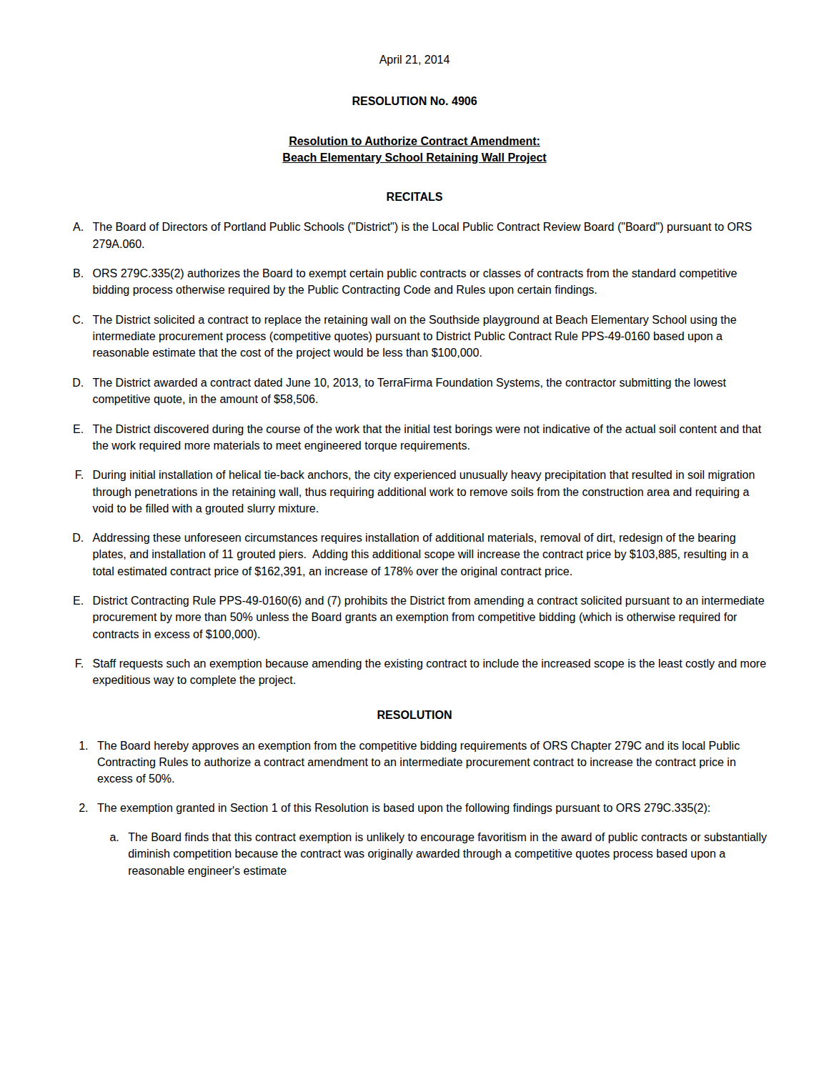April 21, 2014
RESOLUTION No. 4906
Resolution to Authorize Contract Amendment: Beach Elementary School Retaining Wall Project
RECITALS
The Board of Directors of Portland Public Schools ("District") is the Local Public Contract Review Board ("Board") pursuant to ORS 279A.060.
ORS 279C.335(2) authorizes the Board to exempt certain public contracts or classes of contracts from the standard competitive bidding process otherwise required by the Public Contracting Code and Rules upon certain findings.
The District solicited a contract to replace the retaining wall on the Southside playground at Beach Elementary School using the intermediate procurement process (competitive quotes) pursuant to District Public Contract Rule PPS-49-0160 based upon a reasonable estimate that the cost of the project would be less than $100,000.
The District awarded a contract dated June 10, 2013, to TerraFirma Foundation Systems, the contractor submitting the lowest competitive quote, in the amount of $58,506.
The District discovered during the course of the work that the initial test borings were not indicative of the actual soil content and that the work required more materials to meet engineered torque requirements.
During initial installation of helical tie-back anchors, the city experienced unusually heavy precipitation that resulted in soil migration through penetrations in the retaining wall, thus requiring additional work to remove soils from the construction area and requiring a void to be filled with a grouted slurry mixture.
Addressing these unforeseen circumstances requires installation of additional materials, removal of dirt, redesign of the bearing plates, and installation of 11 grouted piers. Adding this additional scope will increase the contract price by $103,885, resulting in a total estimated contract price of $162,391, an increase of 178% over the original contract price.
District Contracting Rule PPS-49-0160(6) and (7) prohibits the District from amending a contract solicited pursuant to an intermediate procurement by more than 50% unless the Board grants an exemption from competitive bidding (which is otherwise required for contracts in excess of $100,000).
Staff requests such an exemption because amending the existing contract to include the increased scope is the least costly and more expeditious way to complete the project.
RESOLUTION
The Board hereby approves an exemption from the competitive bidding requirements of ORS Chapter 279C and its local Public Contracting Rules to authorize a contract amendment to an intermediate procurement contract to increase the contract price in excess of 50%.
The exemption granted in Section 1 of this Resolution is based upon the following findings pursuant to ORS 279C.335(2):
The Board finds that this contract exemption is unlikely to encourage favoritism in the award of public contracts or substantially diminish competition because the contract was originally awarded through a competitive quotes process based upon a reasonable engineer's estimate